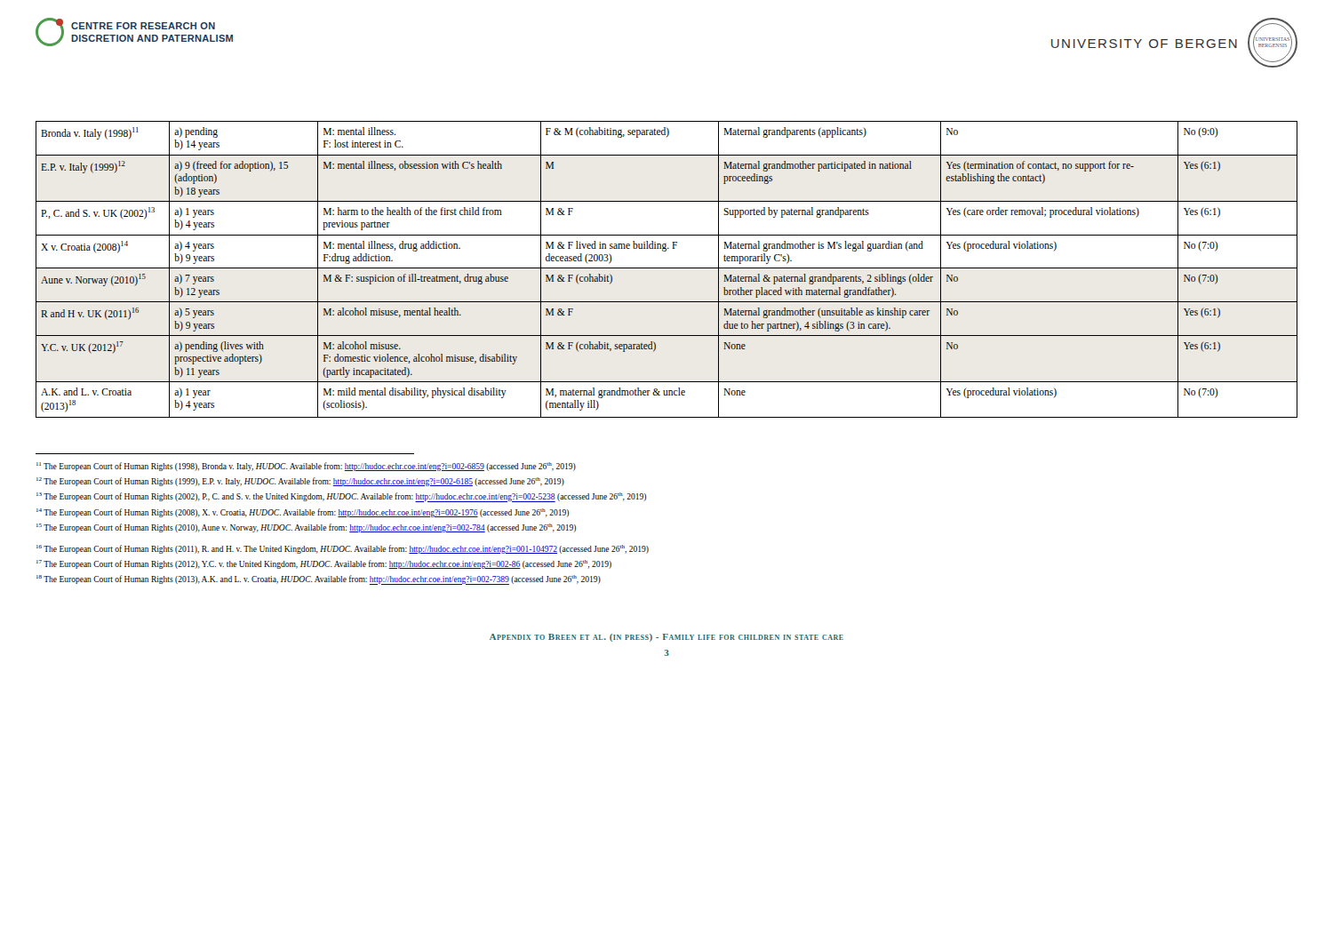CENTRE FOR RESEARCH ON
DISCRETION AND PATERNALISM
UNIVERSITY OF BERGEN
UNIVERSITAS
BERGENSIS
| Bronda v. Italy (1998) 11 | a) pending b) 14 years | M: mental illness. F: lost interest in C. | F & M (cohabiting, separated) | Maternal grandparents (applicants) | No | No (9:0) |
| E.P. v. Italy (1999) 12 | a) 9 (freed for adoption), 15 (adoption) b) 18 years | M: mental illness, obsession with C's health | M | Maternal grandmother participated in national proceedings | Yes (termination of contact, no support for re-establishing the contact) | Yes (6:1) |
| P., C. and S. v. UK (2002) 13 | a) 1 years b) 4 years | M: harm to the health of the first child from previous partner | M & F | Supported by paternal grandparents | Yes (care order removal; procedural violations) | Yes (6:1) |
| X v. Croatia (2008) 14 | a) 4 years b) 9 years | M: mental illness, drug addiction. F:drug addiction. | M & F lived in same building. F deceased (2003) | Maternal grandmother is M's legal guardian (and temporarily C's). | Yes (procedural violations) | No (7:0) |
| Aune v. Norway (2010) 15 | a) 7 years b) 12 years | M & F: suspicion of ill-treatment, drug abuse | M & F (cohabit) | Maternal & paternal grandparents, 2 siblings (older brother placed with maternal grandfather). | No | No (7:0) |
| R and H v. UK (2011) 16 | a) 5 years b) 9 years | M: alcohol misuse, mental health. | M & F | Maternal grandmother (unsuitable as kinship carer due to her partner), 4 siblings (3 in care). | No | Yes (6:1) |
| Y.C. v. UK (2012) 17 | a) pending (lives with prospective adopters) b) 11 years | M: alcohol misuse. F: domestic violence, alcohol misuse, disability (partly incapacitated). | M & F (cohabit, separated) | None | No | Yes (6:1) |
| A.K. and L. v. Croatia (2013) 18 | a) 1 year b) 4 years | M: mild mental disability, physical disability (scoliosis). | M, maternal grandmother & uncle (mentally ill) | None | Yes (procedural violations) | No (7:0) |
11 The European Court of Human Rights (1998), Bronda v. Italy, HUDOC. Available from: http://hudoc.echr.coe.int/eng?i=002-6859 (accessed June 26th, 2019)
12 The European Court of Human Rights (1999), E.P. v. Italy, HUDOC. Available from: http://hudoc.echr.coe.int/eng?i=002-6185 (accessed June 26th, 2019)
13 The European Court of Human Rights (2002), P., C. and S. v. the United Kingdom, HUDOC. Available from: http://hudoc.echr.coe.int/eng?i=002-5238 (accessed June 26th, 2019)
14 The European Court of Human Rights (2008), X. v. Croatia, HUDOC. Available from: http://hudoc.echr.coe.int/eng?i=002-1976 (accessed June 26th, 2019)
15 The European Court of Human Rights (2010), Aune v. Norway, HUDOC. Available from: http://hudoc.echr.coe.int/eng?i=002-784 (accessed June 26th, 2019)
16 The European Court of Human Rights (2011), R. and H. v. The United Kingdom, HUDOC. Available from: http://hudoc.echr.coe.int/eng?i=001-104972 (accessed June 26th, 2019)
17 The European Court of Human Rights (2012), Y.C. v. the United Kingdom, HUDOC. Available from: http://hudoc.echr.coe.int/eng?i=002-86 (accessed June 26th, 2019)
18 The European Court of Human Rights (2013), A.K. and L. v. Croatia, HUDOC. Available from: http://hudoc.echr.coe.int/eng?i=002-7389 (accessed June 26th, 2019)
Appendix to Breen et al. (in press) - Family life for children in state care
3